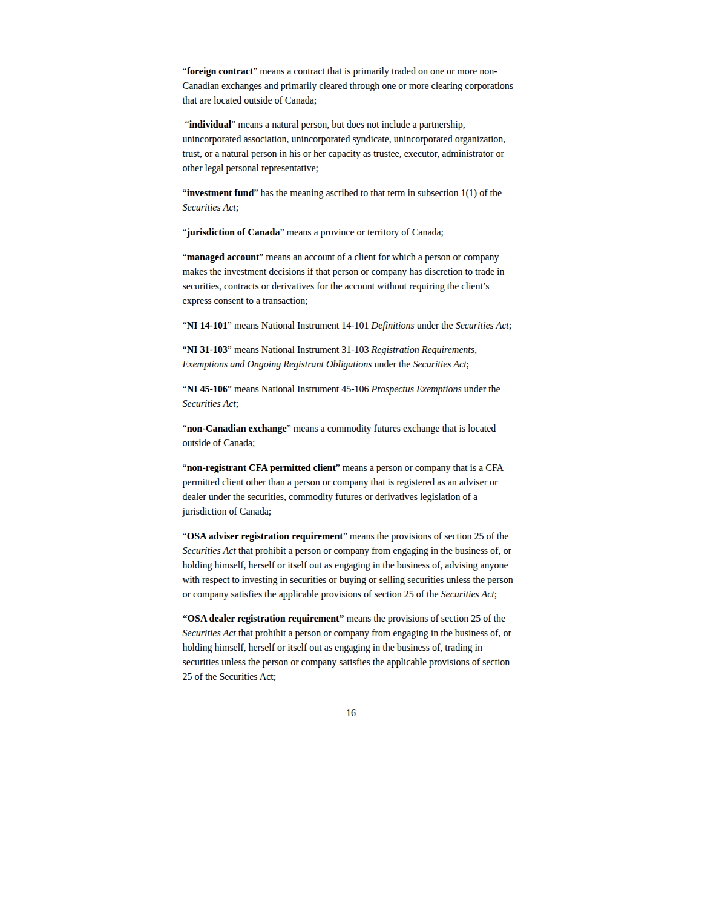“foreign contract” means a contract that is primarily traded on one or more non-Canadian exchanges and primarily cleared through one or more clearing corporations that are located outside of Canada;
“individual” means a natural person, but does not include a partnership, unincorporated association, unincorporated syndicate, unincorporated organization, trust, or a natural person in his or her capacity as trustee, executor, administrator or other legal personal representative;
“investment fund” has the meaning ascribed to that term in subsection 1(1) of the Securities Act;
“jurisdiction of Canada” means a province or territory of Canada;
“managed account” means an account of a client for which a person or company makes the investment decisions if that person or company has discretion to trade in securities, contracts or derivatives for the account without requiring the client’s express consent to a transaction;
“NI 14-101” means National Instrument 14-101 Definitions under the Securities Act;
“NI 31-103” means National Instrument 31-103 Registration Requirements, Exemptions and Ongoing Registrant Obligations under the Securities Act;
“NI 45-106” means National Instrument 45-106 Prospectus Exemptions under the Securities Act;
“non-Canadian exchange” means a commodity futures exchange that is located outside of Canada;
“non-registrant CFA permitted client” means a person or company that is a CFA permitted client other than a person or company that is registered as an adviser or dealer under the securities, commodity futures or derivatives legislation of a jurisdiction of Canada;
“OSA adviser registration requirement” means the provisions of section 25 of the Securities Act that prohibit a person or company from engaging in the business of, or holding himself, herself or itself out as engaging in the business of, advising anyone with respect to investing in securities or buying or selling securities unless the person or company satisfies the applicable provisions of section 25 of the Securities Act;
“OSA dealer registration requirement” means the provisions of section 25 of the Securities Act that prohibit a person or company from engaging in the business of, or holding himself, herself or itself out as engaging in the business of, trading in securities unless the person or company satisfies the applicable provisions of section 25 of the Securities Act;
16